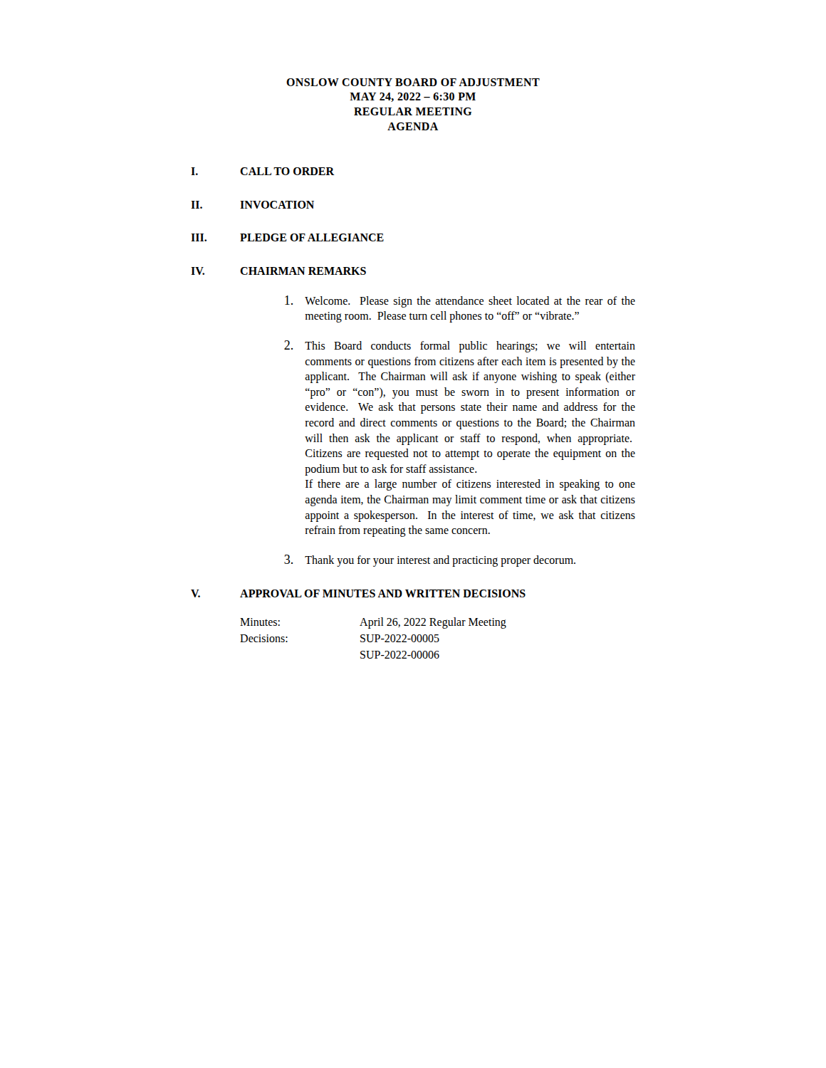ONSLOW COUNTY BOARD OF ADJUSTMENT
MAY 24, 2022 – 6:30 PM
REGULAR MEETING
AGENDA
I. Call to Order
II. Invocation
III. Pledge of Allegiance
IV. Chairman Remarks
Welcome. Please sign the attendance sheet located at the rear of the meeting room. Please turn cell phones to “off” or “vibrate.”
This Board conducts formal public hearings; we will entertain comments or questions from citizens after each item is presented by the applicant. The Chairman will ask if anyone wishing to speak (either “pro” or “con”), you must be sworn in to present information or evidence. We ask that persons state their name and address for the record and direct comments or questions to the Board; the Chairman will then ask the applicant or staff to respond, when appropriate. Citizens are requested not to attempt to operate the equipment on the podium but to ask for staff assistance.
If there are a large number of citizens interested in speaking to one agenda item, the Chairman may limit comment time or ask that citizens appoint a spokesperson. In the interest of time, we ask that citizens refrain from repeating the same concern.
Thank you for your interest and practicing proper decorum.
V. Approval of Minutes and Written Decisions
| Minutes: | April 26, 2022 Regular Meeting |
| Decisions: | SUP-2022-00005 |
| | SUP-2022-00006 |